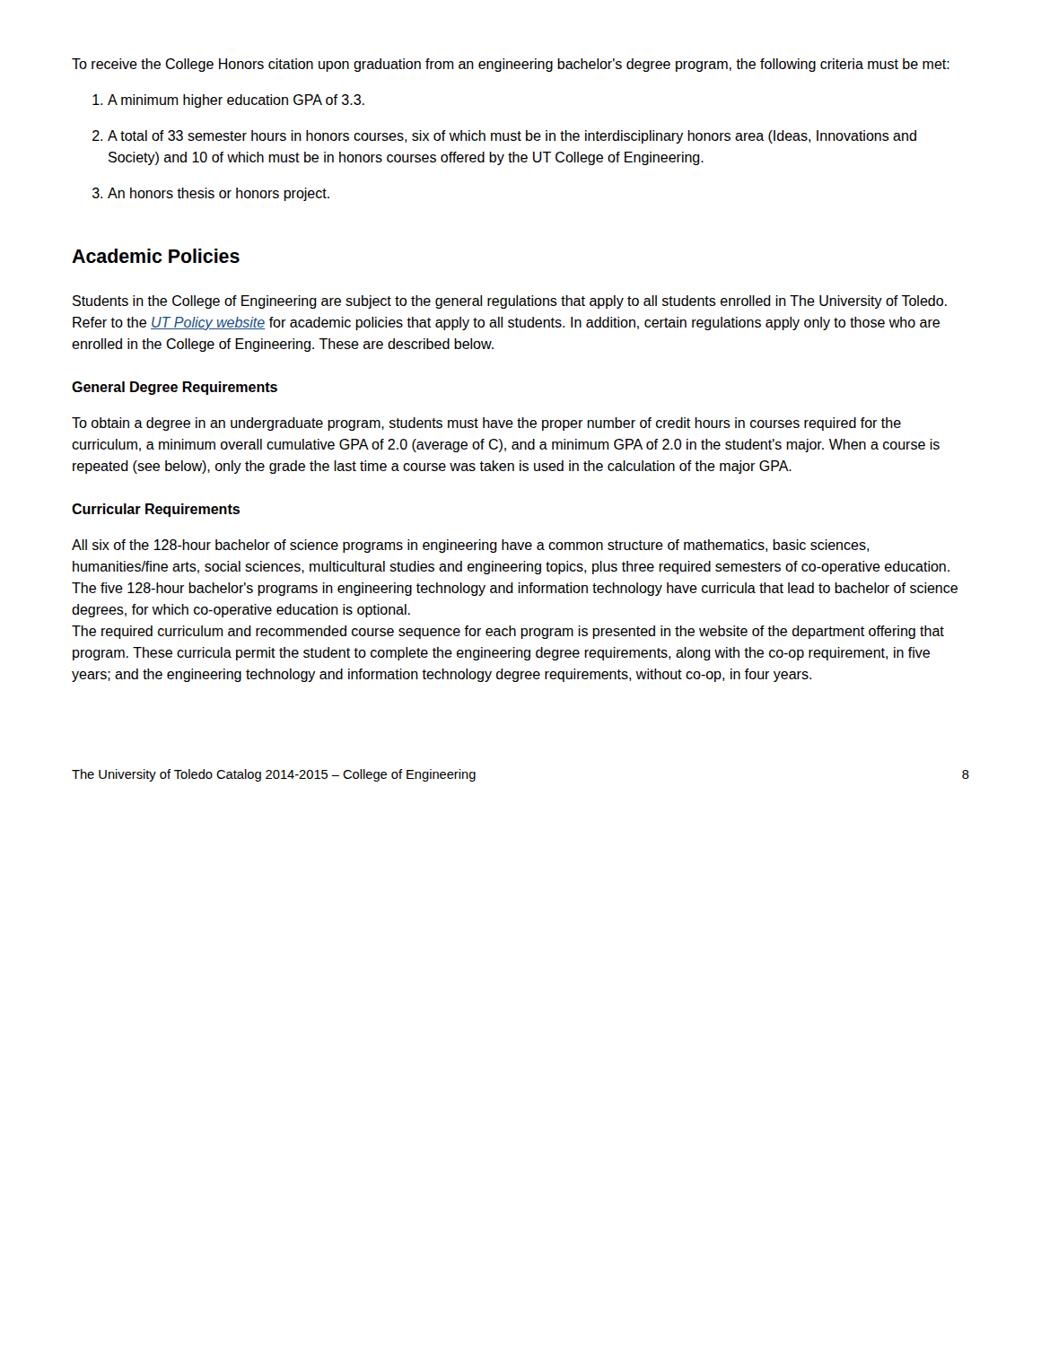To receive the College Honors citation upon graduation from an engineering bachelor's degree program, the following criteria must be met:
A minimum higher education GPA of 3.3.
A total of 33 semester hours in honors courses, six of which must be in the interdisciplinary honors area (Ideas, Innovations and Society) and 10 of which must be in honors courses offered by the UT College of Engineering.
An honors thesis or honors project.
Academic Policies
Students in the College of Engineering are subject to the general regulations that apply to all students enrolled in The University of Toledo. Refer to the UT Policy website for academic policies that apply to all students. In addition, certain regulations apply only to those who are enrolled in the College of Engineering. These are described below.
General Degree Requirements
To obtain a degree in an undergraduate program, students must have the proper number of credit hours in courses required for the curriculum, a minimum overall cumulative GPA of 2.0 (average of C), and a minimum GPA of 2.0 in the student's major. When a course is repeated (see below), only the grade the last time a course was taken is used in the calculation of the major GPA.
Curricular Requirements
All six of the 128-hour bachelor of science programs in engineering have a common structure of mathematics, basic sciences, humanities/fine arts, social sciences, multicultural studies and engineering topics, plus three required semesters of co-operative education. The five 128-hour bachelor's programs in engineering technology and information technology have curricula that lead to bachelor of science degrees, for which co-operative education is optional.
The required curriculum and recommended course sequence for each program is presented in the website of the department offering that program. These curricula permit the student to complete the engineering degree requirements, along with the co-op requirement, in five years; and the engineering technology and information technology degree requirements, without co-op, in four years.
The University of Toledo Catalog 2014-2015 – College of Engineering 8